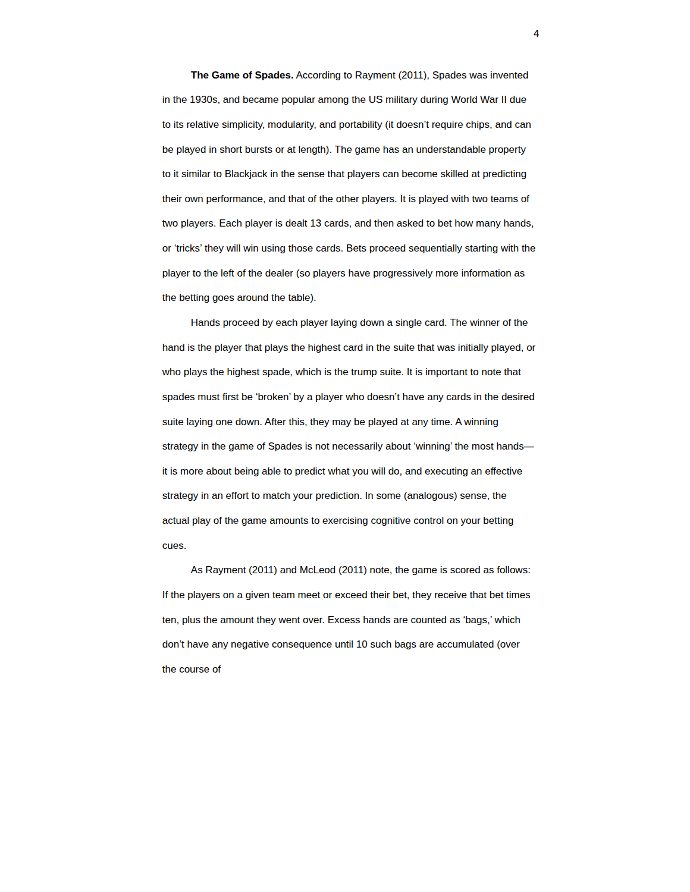4
The Game of Spades. According to Rayment (2011), Spades was invented in the 1930s, and became popular among the US military during World War II due to its relative simplicity, modularity, and portability (it doesn’t require chips, and can be played in short bursts or at length). The game has an understandable property to it similar to Blackjack in the sense that players can become skilled at predicting their own performance, and that of the other players. It is played with two teams of two players. Each player is dealt 13 cards, and then asked to bet how many hands, or ‘tricks’ they will win using those cards. Bets proceed sequentially starting with the player to the left of the dealer (so players have progressively more information as the betting goes around the table).
Hands proceed by each player laying down a single card. The winner of the hand is the player that plays the highest card in the suite that was initially played, or who plays the highest spade, which is the trump suite. It is important to note that spades must first be ‘broken’ by a player who doesn’t have any cards in the desired suite laying one down. After this, they may be played at any time. A winning strategy in the game of Spades is not necessarily about ‘winning’ the most hands—it is more about being able to predict what you will do, and executing an effective strategy in an effort to match your prediction. In some (analogous) sense, the actual play of the game amounts to exercising cognitive control on your betting cues.
As Rayment (2011) and McLeod (2011) note, the game is scored as follows: If the players on a given team meet or exceed their bet, they receive that bet times ten, plus the amount they went over. Excess hands are counted as ‘bags,’ which don’t have any negative consequence until 10 such bags are accumulated (over the course of